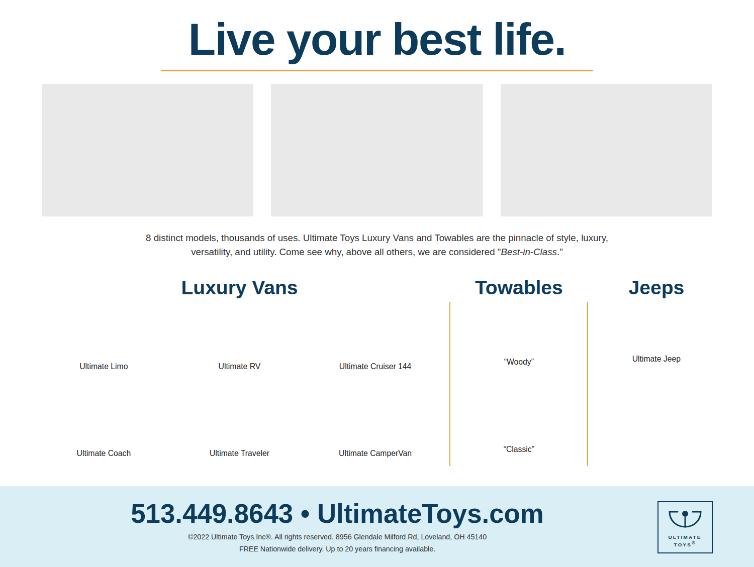Live your best life.
8 distinct models, thousands of uses. Ultimate Toys Luxury Vans and Towables are the pinnacle of style, luxury, versatility, and utility. Come see why, above all others, we are considered "Best-in-Class."
Luxury Vans
Towables
Jeeps
Ultimate Limo
Ultimate RV
Ultimate Cruiser 144
Ultimate Coach
Ultimate Traveler
Ultimate CamperVan
“Woody”
“Classic”
Ultimate Jeep
513.449.8643 • UltimateToys.com
©2022 Ultimate Toys Inc®. All rights reserved. 8956 Glendale Milford Rd, Loveland, OH 45140
FREE Nationwide delivery. Up to 20 years financing available.
ULTIMATE
TOYS®